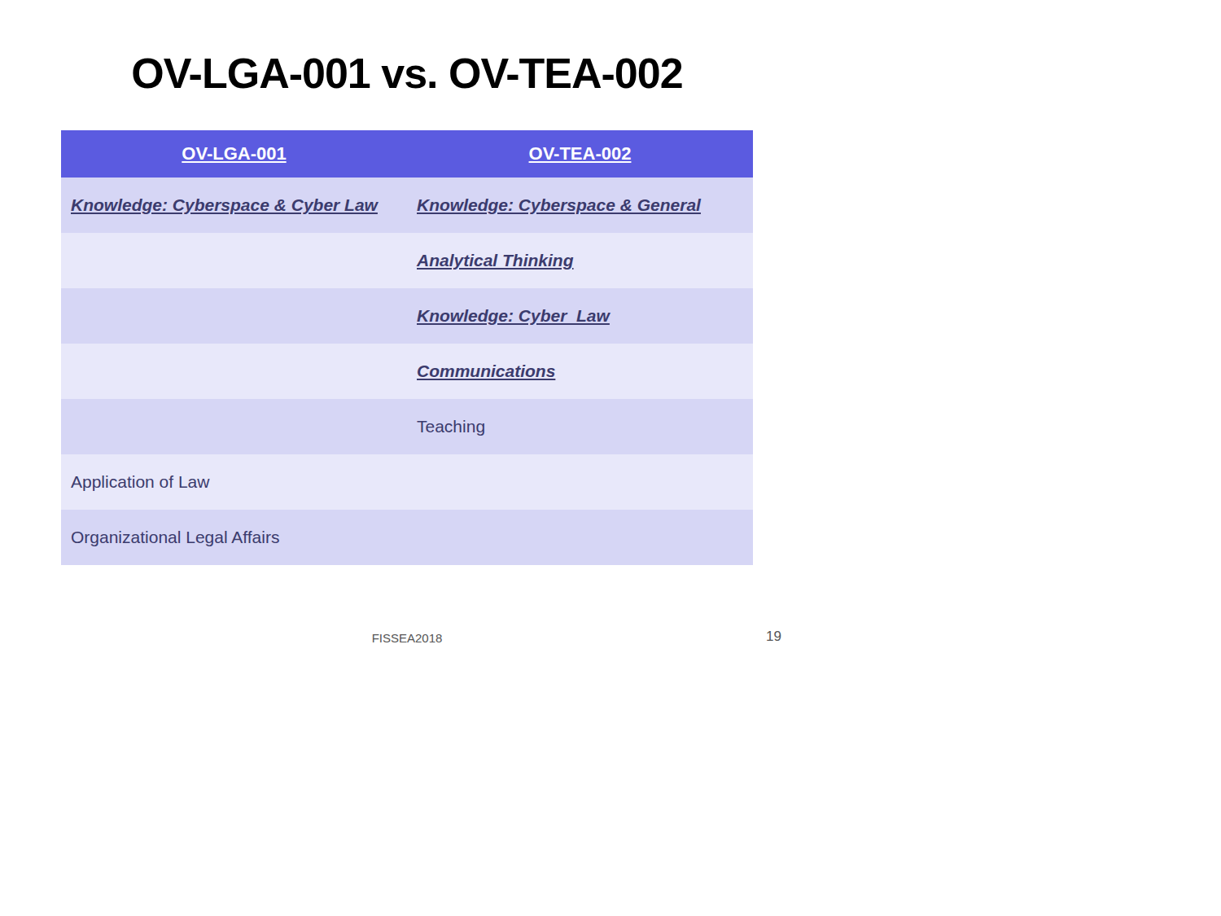OV-LGA-001 vs. OV-TEA-002
| OV-LGA-001 | OV-TEA-002 |
| --- | --- |
| Knowledge: Cyberspace & Cyber Law | Knowledge: Cyberspace & General |
| | Analytical Thinking |
| | Knowledge: Cyber Law |
| | Communications |
| | Teaching |
| Application of Law | |
| Organizational Legal Affairs | |
FISSEA2018
19